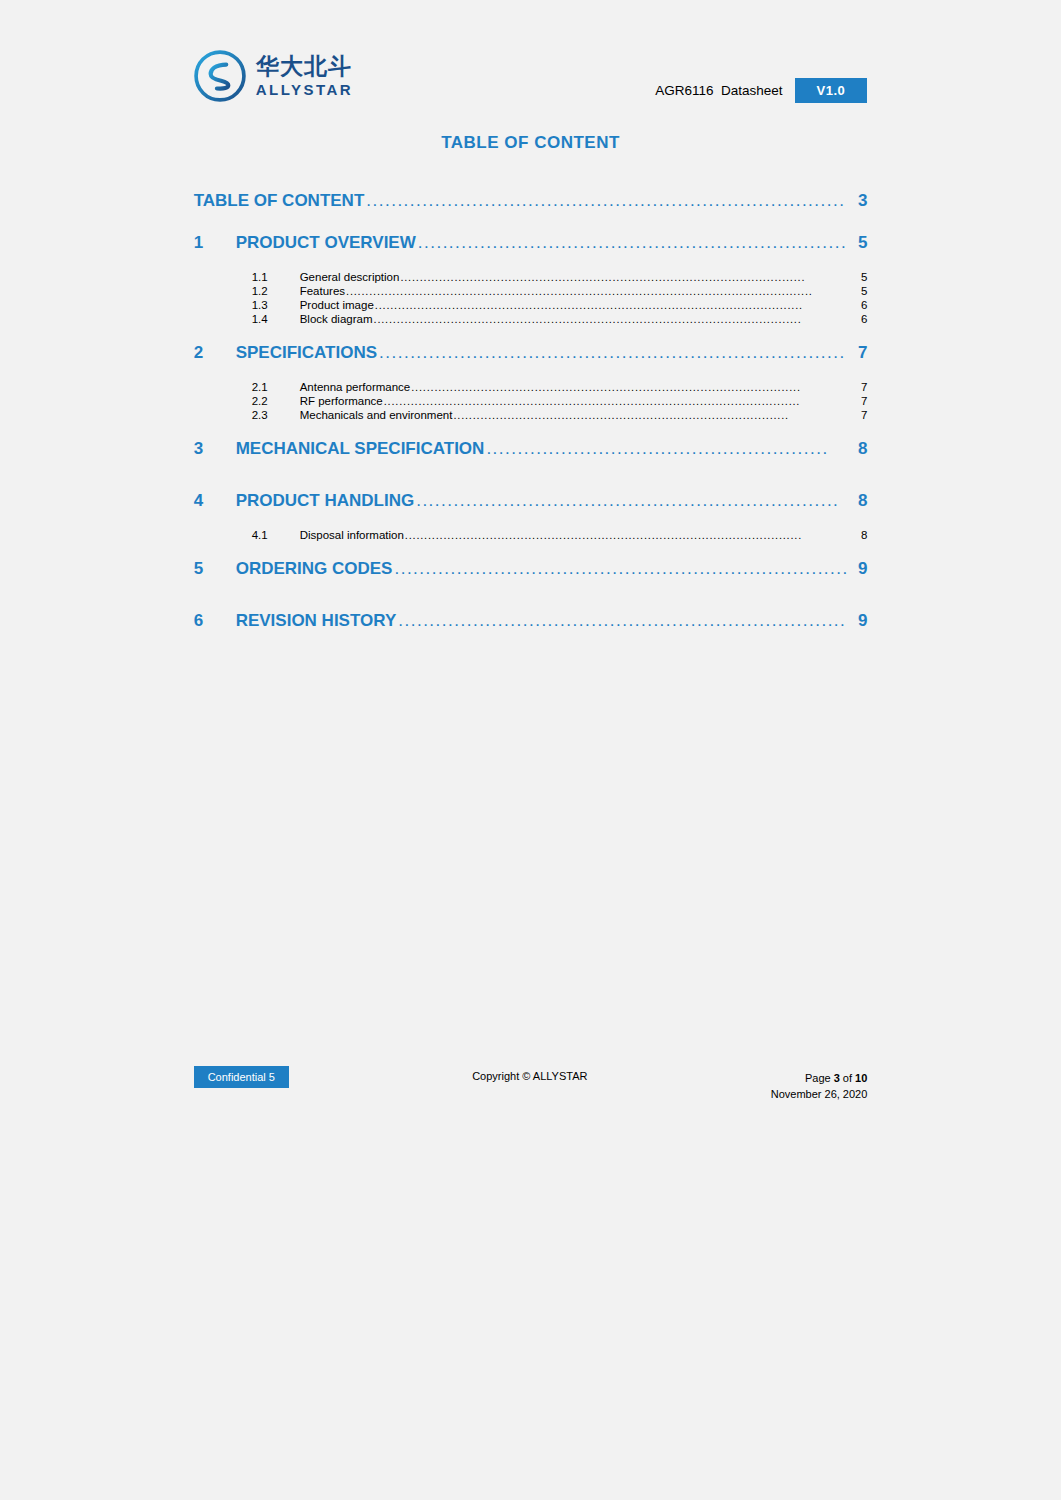华大北斗 ALLYSTAR
AGR6116 Datasheet V1.0
TABLE OF CONTENT
TABLE OF CONTENT ............................................................................. 3
1 PRODUCT OVERVIEW ..................................................................... 5
1.1 General description ......................................................................................................... 5
1.2 Features ......................................................................................................................... 5
1.3 Product image ............................................................................................................... 6
1.4 Block diagram ............................................................................................................... 6
2 SPECIFICATIONS ........................................................................... 7
2.1 Antenna performance ..................................................................................................... 7
2.2 RF performance ............................................................................................................ 7
2.3 Mechanicals and environment ....................................................................................... 7
3 MECHANICAL SPECIFICATION ....................................................... 8
4 PRODUCT HANDLING .................................................................... 8
4.1 Disposal information ....................................................................................................... 8
5 ORDERING CODES ......................................................................... 9
6 REVISION HISTORY ........................................................................ 9
Confidential 5
Copyright © ALLYSTAR
Page 3 of 10
November 26, 2020